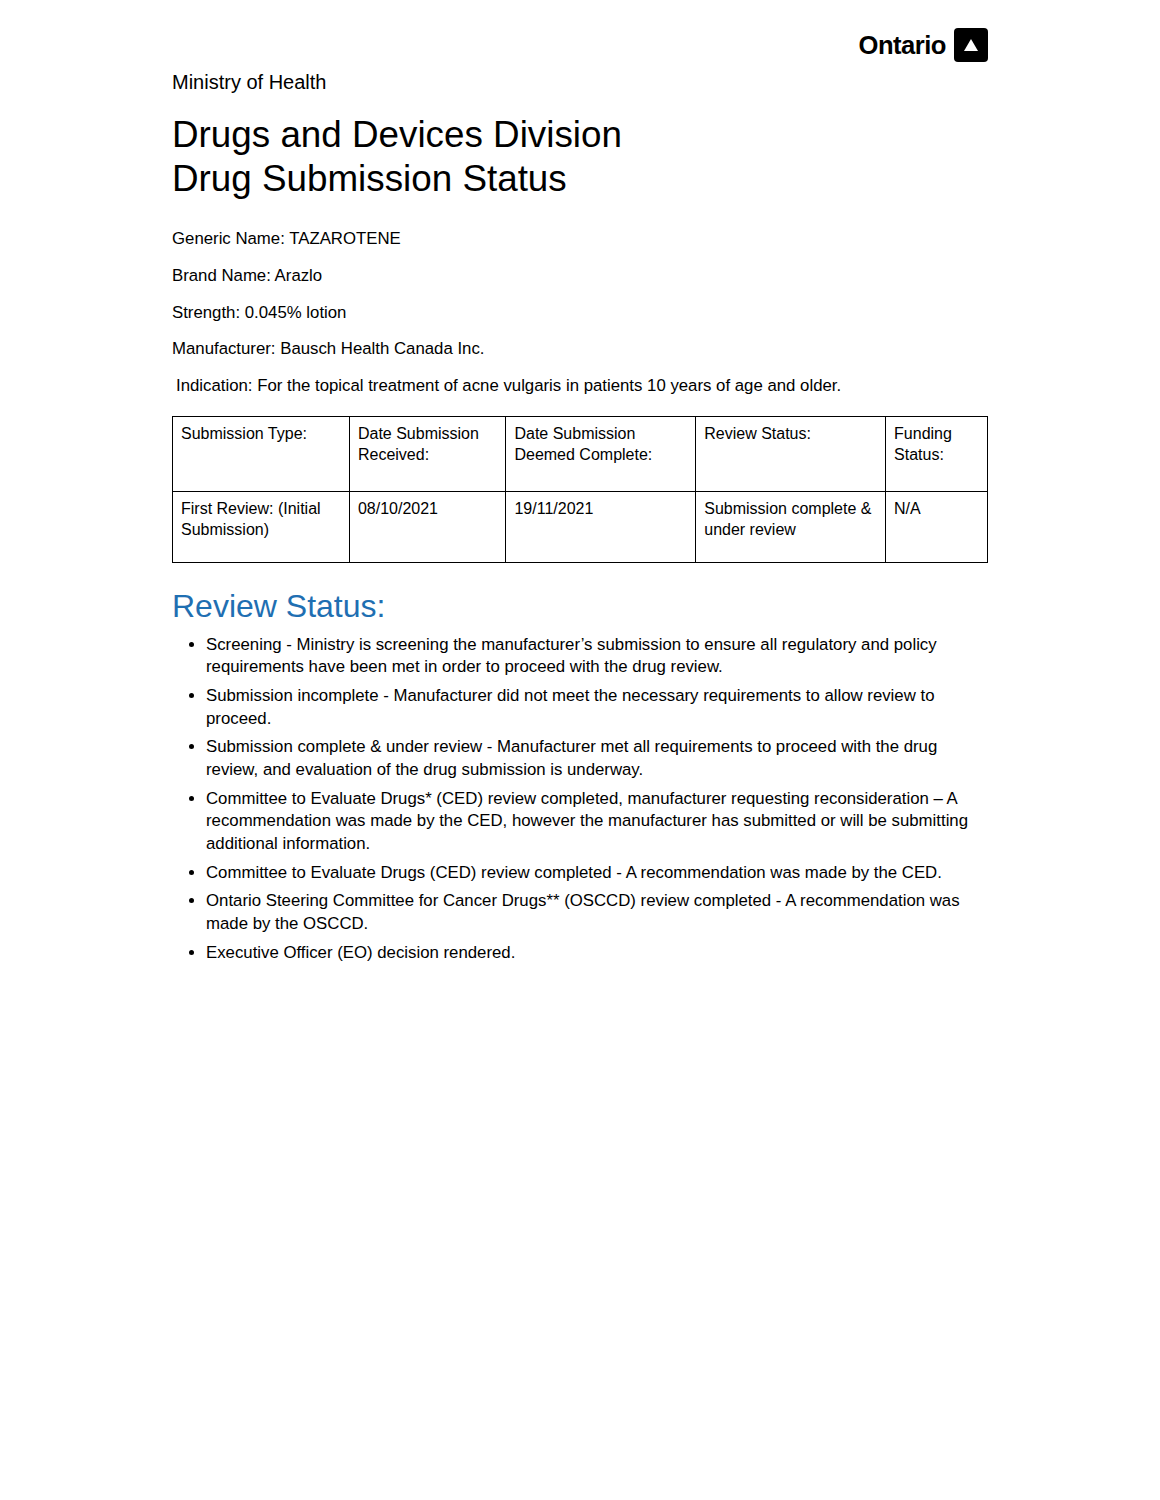Ontario
Ministry of Health
Drugs and Devices Division
Drug Submission Status
Generic Name: TAZAROTENE
Brand Name: Arazlo
Strength: 0.045% lotion
Manufacturer: Bausch Health Canada Inc.
Indication: For the topical treatment of acne vulgaris in patients 10 years of age and older.
| Submission Type: | Date Submission Received: | Date Submission Deemed Complete: | Review Status: | Funding Status: |
| --- | --- | --- | --- | --- |
| First Review: (Initial Submission) | 08/10/2021 | 19/11/2021 | Submission complete & under review | N/A |
Review Status:
Screening - Ministry is screening the manufacturer’s submission to ensure all regulatory and policy requirements have been met in order to proceed with the drug review.
Submission incomplete - Manufacturer did not meet the necessary requirements to allow review to proceed.
Submission complete & under review - Manufacturer met all requirements to proceed with the drug review, and evaluation of the drug submission is underway.
Committee to Evaluate Drugs* (CED) review completed, manufacturer requesting reconsideration – A recommendation was made by the CED, however the manufacturer has submitted or will be submitting additional information.
Committee to Evaluate Drugs (CED) review completed - A recommendation was made by the CED.
Ontario Steering Committee for Cancer Drugs** (OSCCD) review completed - A recommendation was made by the OSCCD.
Executive Officer (EO) decision rendered.